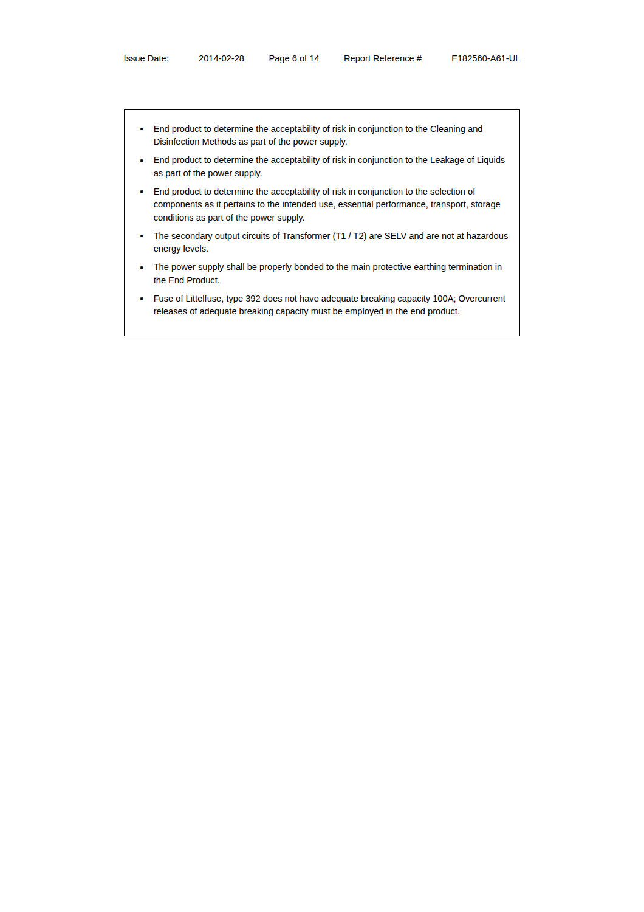Issue Date: 2014-02-28 Page 6 of 14 Report Reference # E182560-A61-UL
End product to determine the acceptability of risk in conjunction to the Cleaning and Disinfection Methods as part of the power supply.
End product to determine the acceptability of risk in conjunction to the Leakage of Liquids as part of the power supply.
End product to determine the acceptability of risk in conjunction to the selection of components as it pertains to the intended use, essential performance, transport, storage conditions as part of the power supply.
The secondary output circuits of Transformer (T1 / T2) are SELV and are not at hazardous energy levels.
The power supply shall be properly bonded to the main protective earthing termination in the End Product.
Fuse of Littelfuse, type 392 does not have adequate breaking capacity 100A; Overcurrent releases of adequate breaking capacity must be employed in the end product.